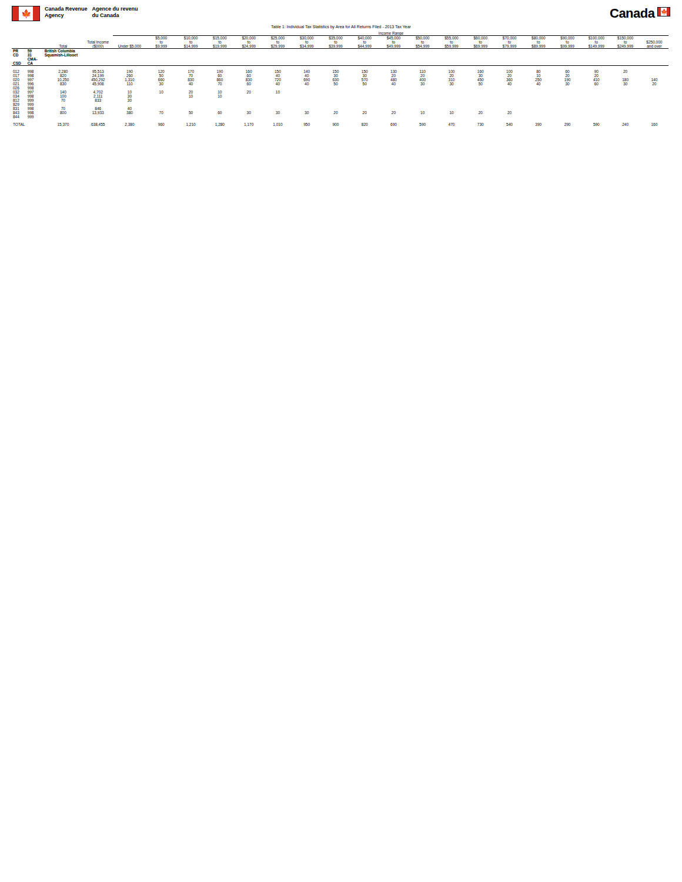🍁
Canada Revenue
Agency
Agence du revenu
du Canada
Canada 🍁
Table 1: Individual Tax Statistics by Area for All Returns Filed - 2013 Tax Year
| | Income Range |
| | Total | Total Income ($000) | Under $5,000 | $5,000 | $10,000 | $15,000 | $20,000 | $25,000 | $30,000 | $35,000 | $40,000 | $45,000 | $50,000 | $55,000 | $60,000 | $70,000 | $80,000 | $90,000 | $100,000 | $150,000 | $250,000 and over |
| | to $9,999 | to $14,999 | to $19,999 | to $24,999 | to $29,999 | to $34,999 | to $39,999 | to $44,999 | to $49,999 | to $54,999 | to $59,999 | to $69,999 | to $79,999 | to $89,999 | to $99,999 | to $149,999 | to $249,999 |
| PR | 59 | British Columbia | |
| CD | 31 | Squamish-Lillooet | |
| CSD | CMA-CA | |
| 012 | 998 | 2,280 | 95,513 | 190 | 120 | 170 | 190 | 160 | 150 | 140 | 150 | 150 | 130 | 110 | 100 | 160 | 100 | 80 | 60 | 90 | 20 | |
| 017 | 998 | 820 | 24,199 | 260 | 50 | 70 | 60 | 60 | 40 | 40 | 30 | 30 | 20 | 20 | 20 | 30 | 20 | 10 | 20 | 20 | | |
| 020 | 997 | 10,250 | 450,292 | 1,310 | 660 | 830 | 860 | 830 | 720 | 690 | 630 | 570 | 480 | 400 | 310 | 450 | 360 | 250 | 190 | 410 | 180 | 140 |
| 021 | 996 | 830 | 45,908 | 110 | 30 | 40 | 70 | 60 | 40 | 40 | 50 | 50 | 40 | 30 | 30 | 50 | 40 | 40 | 30 | 60 | 30 | 20 |
| 026 | 998 | | | | | | | | | | | | | | | | | | | | |
| 032 | 997 | 140 | 4,702 | 10 | 10 | 20 | 10 | 20 | 10 | | | | | | | | | | | | | |
| 034 | 998 | 100 | 2,111 | 30 | | 10 | 10 | | | | | | | | | | | | | | | |
| 812 | 999 | 70 | 833 | 30 | | | | | | | | | | | | | | | | | | |
| 829 | 999 | | | | | | | | | | | | | | | | | | | | |
| 831 | 998 | 70 | 846 | 40 | | | | | | | | | | | | | | | | | | |
| 843 | 998 | 800 | 13,933 | 380 | 70 | 50 | 60 | 30 | 30 | 30 | 20 | 20 | 20 | 10 | 10 | 20 | 20 | | | | | |
| 844 | 999 | | | | | | | | | | | | | | | | | | | | |
| TOTAL | | 15,370 | 638,455 | 2,380 | 960 | 1,210 | 1,280 | 1,170 | 1,010 | 950 | 900 | 820 | 690 | 590 | 470 | 730 | 540 | 390 | 290 | 590 | 240 | 160 |